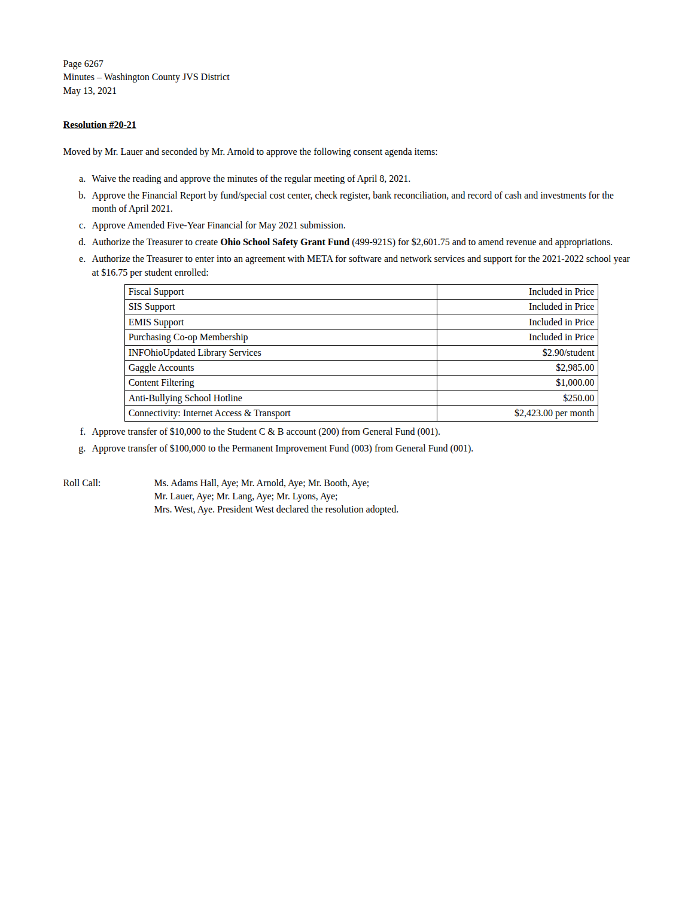Page 6267
Minutes – Washington County JVS District
May 13, 2021
Resolution #20-21
Moved by Mr. Lauer and seconded by Mr. Arnold to approve the following consent agenda items:
Waive the reading and approve the minutes of the regular meeting of April 8, 2021.
Approve the Financial Report by fund/special cost center, check register, bank reconciliation, and record of cash and investments for the month of April 2021.
Approve Amended Five-Year Financial for May 2021 submission.
Authorize the Treasurer to create Ohio School Safety Grant Fund (499-921S) for $2,601.75 and to amend revenue and appropriations.
Authorize the Treasurer to enter into an agreement with META for software and network services and support for the 2021-2022 school year at $16.75 per student enrolled:
| Fiscal Support | Included in Price |
| SIS Support | Included in Price |
| EMIS Support | Included in Price |
| Purchasing Co-op Membership | Included in Price |
| INFOhioUpdated Library Services | $2.90/student |
| Gaggle Accounts | $2,985.00 |
| Content Filtering | $1,000.00 |
| Anti-Bullying School Hotline | $250.00 |
| Connectivity: Internet Access & Transport | $2,423.00 per month |
Approve transfer of $10,000 to the Student C & B account (200) from General Fund (001).
Approve transfer of $100,000 to the Permanent Improvement Fund (003) from General Fund (001).
Roll Call:
Ms. Adams Hall, Aye; Mr. Arnold, Aye; Mr. Booth, Aye;
Mr. Lauer, Aye; Mr. Lang, Aye; Mr. Lyons, Aye;
Mrs. West, Aye. President West declared the resolution adopted.